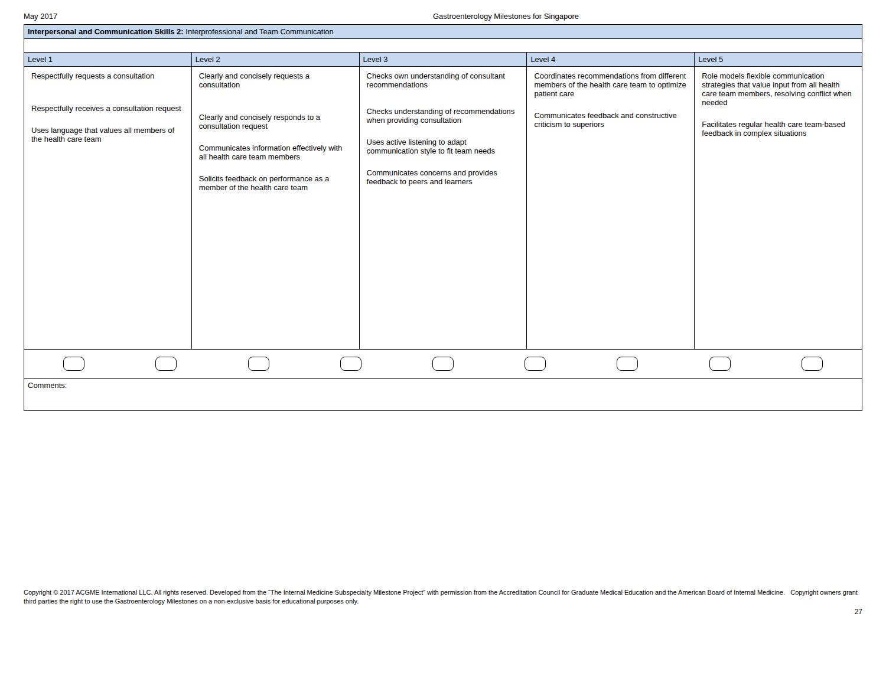May 2017
Gastroenterology Milestones for Singapore
| Interpersonal and Communication Skills 2: Interprofessional and Team Communication |
| Level 1 | Level 2 | Level 3 | Level 4 | Level 5 |
| Respectfully requests a consultation Respectfully receives a consultation request Uses language that values all members of the health care team | Clearly and concisely requests a consultation Clearly and concisely responds to a consultation request Communicates information effectively with all health care team members Solicits feedback on performance as a member of the health care team | Checks own understanding of consultant recommendations Checks understanding of recommendations when providing consultation Uses active listening to adapt communication style to fit team needs Communicates concerns and provides feedback to peers and learners | Coordinates recommendations from different members of the health care team to optimize patient care Communicates feedback and constructive criticism to superiors | Role models flexible communication strategies that value input from all health care team members, resolving conflict when needed Facilitates regular health care team-based feedback in complex situations |
| Comments: |
Copyright © 2017 ACGME International LLC. All rights reserved. Developed from the “The Internal Medicine Subspecialty Milestone Project” with permission from the Accreditation Council for Graduate Medical Education and the American Board of Internal Medicine. Copyright owners grant third parties the right to use the Gastroenterology Milestones on a non-exclusive basis for educational purposes only.
27